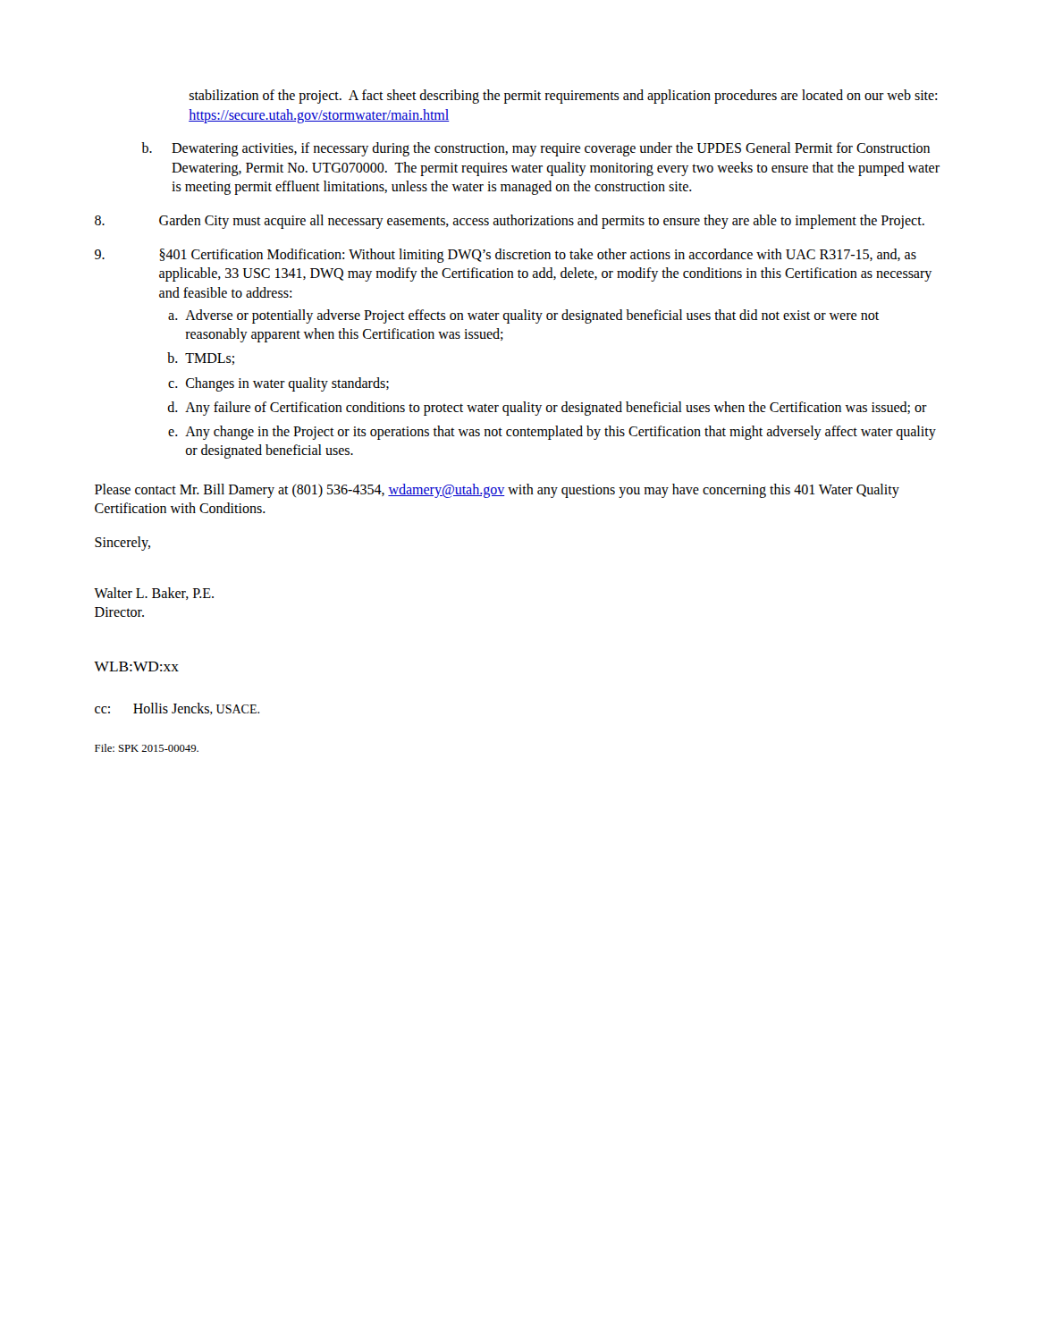stabilization of the project. A fact sheet describing the permit requirements and application procedures are located on our web site:
https://secure.utah.gov/stormwater/main.html
b.
Dewatering activities, if necessary during the construction, may require coverage under the UPDES General Permit for Construction Dewatering, Permit No. UTG070000. The permit requires water quality monitoring every two weeks to ensure that the pumped water is meeting permit effluent limitations, unless the water is managed on the construction site.
8.
Garden City must acquire all necessary easements, access authorizations and permits to ensure they are able to implement the Project.
9.
§401 Certification Modification: Without limiting DWQ’s discretion to take other actions in accordance with UAC R317-15, and, as applicable, 33 USC 1341, DWQ may modify the Certification to add, delete, or modify the conditions in this Certification as necessary and feasible to address:
Adverse or potentially adverse Project effects on water quality or designated beneficial uses that did not exist or were not reasonably apparent when this Certification was issued;
TMDLs;
Changes in water quality standards;
Any failure of Certification conditions to protect water quality or designated beneficial uses when the Certification was issued; or
Any change in the Project or its operations that was not contemplated by this Certification that might adversely affect water quality or designated beneficial uses.
Please contact Mr. Bill Damery at (801) 536-4354, wdamery@utah.gov with any questions you may have concerning this 401 Water Quality Certification with Conditions.
Sincerely,
Walter L. Baker, P.E.
Director.
WLB:WD:xx
cc: Hollis Jencks, USACE.
File: SPK 2015-00049.